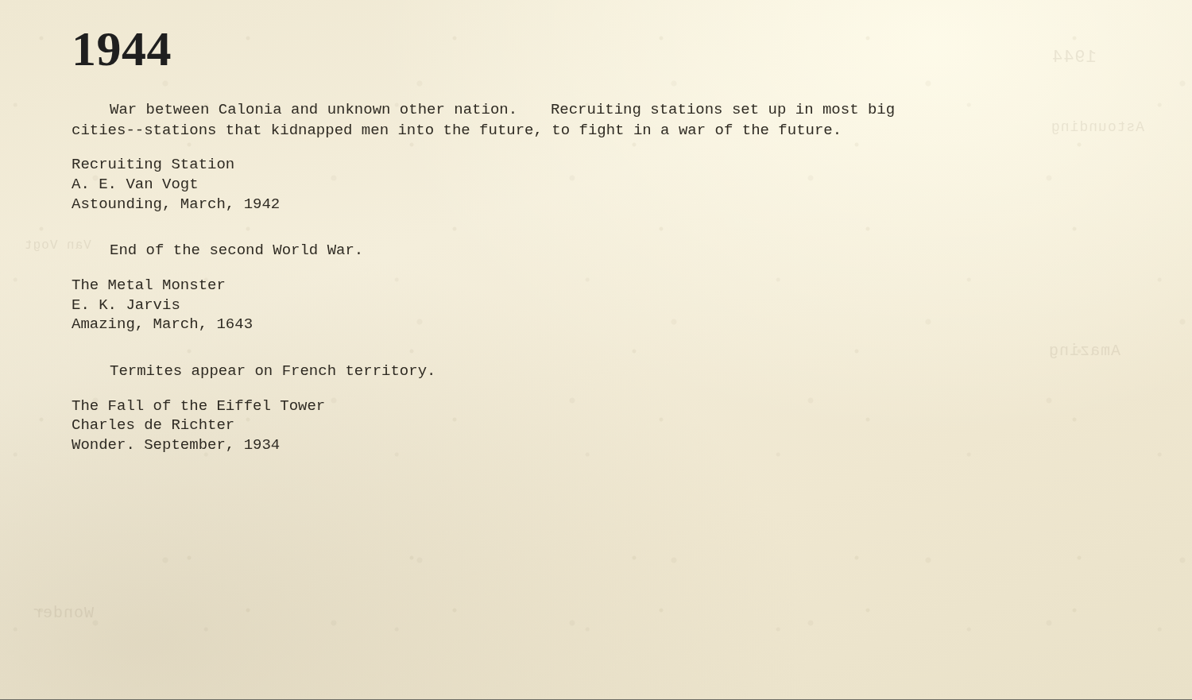1944 Astounding Amazing Wonder Van Vogt
1944
War between Calonia and unknown other nation. Recruiting stations set up in most big cities--stations that kidnapped men into the future, to fight in a war of the future.
Recruiting Station A. E. Van Vogt Astounding, March, 1942
End of the second World War.
The Metal Monster E. K. Jarvis Amazing, March, 1643
Termites appear on French territory.
The Fall of the Eiffel Tower Charles de Richter Wonder. September, 1934